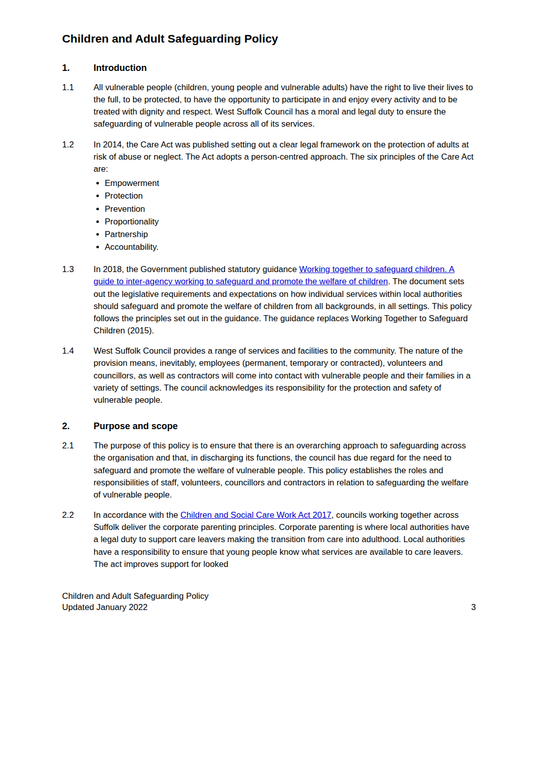Children and Adult Safeguarding Policy
1. Introduction
1.1
All vulnerable people (children, young people and vulnerable adults) have the right to live their lives to the full, to be protected, to have the opportunity to participate in and enjoy every activity and to be treated with dignity and respect. West Suffolk Council has a moral and legal duty to ensure the safeguarding of vulnerable people across all of its services.
1.2
In 2014, the Care Act was published setting out a clear legal framework on the protection of adults at risk of abuse or neglect. The Act adopts a person-centred approach. The six principles of the Care Act are:
Empowerment
Protection
Prevention
Proportionality
Partnership
Accountability.
1.3
In 2018, the Government published statutory guidance Working together to safeguard children. A guide to inter-agency working to safeguard and promote the welfare of children. The document sets out the legislative requirements and expectations on how individual services within local authorities should safeguard and promote the welfare of children from all backgrounds, in all settings. This policy follows the principles set out in the guidance. The guidance replaces Working Together to Safeguard Children (2015).
1.4
West Suffolk Council provides a range of services and facilities to the community. The nature of the provision means, inevitably, employees (permanent, temporary or contracted), volunteers and councillors, as well as contractors will come into contact with vulnerable people and their families in a variety of settings. The council acknowledges its responsibility for the protection and safety of vulnerable people.
2. Purpose and scope
2.1
The purpose of this policy is to ensure that there is an overarching approach to safeguarding across the organisation and that, in discharging its functions, the council has due regard for the need to safeguard and promote the welfare of vulnerable people. This policy establishes the roles and responsibilities of staff, volunteers, councillors and contractors in relation to safeguarding the welfare of vulnerable people.
2.2
In accordance with the Children and Social Care Work Act 2017, councils working together across Suffolk deliver the corporate parenting principles. Corporate parenting is where local authorities have a legal duty to support care leavers making the transition from care into adulthood. Local authorities have a responsibility to ensure that young people know what services are available to care leavers. The act improves support for looked
Children and Adult Safeguarding Policy
Updated January 2022
3